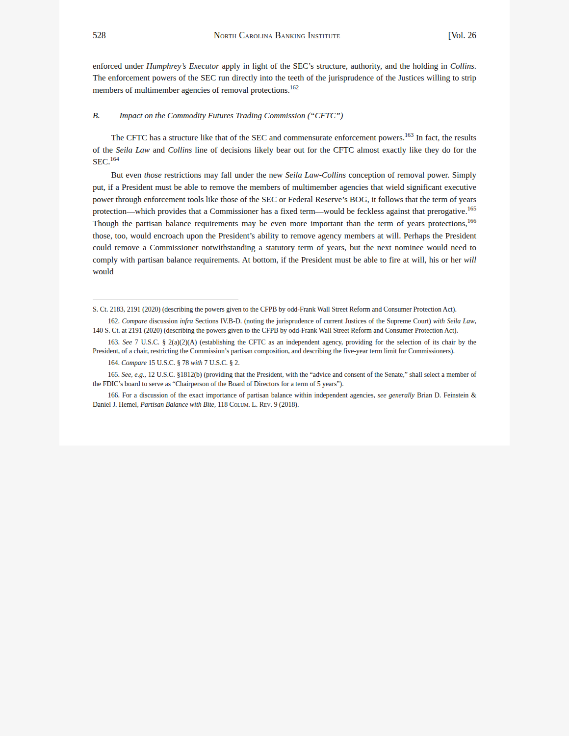528 North Carolina Banking Institute [Vol. 26
enforced under Humphrey’s Executor apply in light of the SEC’s structure, authority, and the holding in Collins. The enforcement powers of the SEC run directly into the teeth of the jurisprudence of the Justices willing to strip members of multimember agencies of removal protections.162
B. Impact on the Commodity Futures Trading Commission (“CFTC”)
The CFTC has a structure like that of the SEC and commensurate enforcement powers.163 In fact, the results of the Seila Law and Collins line of decisions likely bear out for the CFTC almost exactly like they do for the SEC.164
But even those restrictions may fall under the new Seila Law-Collins conception of removal power. Simply put, if a President must be able to remove the members of multimember agencies that wield significant executive power through enforcement tools like those of the SEC or Federal Reserve’s BOG, it follows that the term of years protection—which provides that a Commissioner has a fixed term—would be feckless against that prerogative.165 Though the partisan balance requirements may be even more important than the term of years protections,166 those, too, would encroach upon the President’s ability to remove agency members at will. Perhaps the President could remove a Commissioner notwithstanding a statutory term of years, but the next nominee would need to comply with partisan balance requirements. At bottom, if the President must be able to fire at will, his or her will would
S. Ct. 2183, 2191 (2020) (describing the powers given to the CFPB by odd-Frank Wall Street Reform and Consumer Protection Act).
162. Compare discussion infra Sections IV.B-D. (noting the jurisprudence of current Justices of the Supreme Court) with Seila Law, 140 S. Ct. at 2191 (2020) (describing the powers given to the CFPB by odd-Frank Wall Street Reform and Consumer Protection Act).
163. See 7 U.S.C. § 2(a)(2)(A) (establishing the CFTC as an independent agency, providing for the selection of its chair by the President, of a chair, restricting the Commission’s partisan composition, and describing the five-year term limit for Commissioners).
164. Compare 15 U.S.C. § 78 with 7 U.S.C. § 2.
165. See, e.g., 12 U.S.C. §1812(b) (providing that the President, with the “advice and consent of the Senate,” shall select a member of the FDIC’s board to serve as “Chairperson of the Board of Directors for a term of 5 years”).
166. For a discussion of the exact importance of partisan balance within independent agencies, see generally Brian D. Feinstein & Daniel J. Hemel, Partisan Balance with Bite, 118 Colum. L. Rev. 9 (2018).